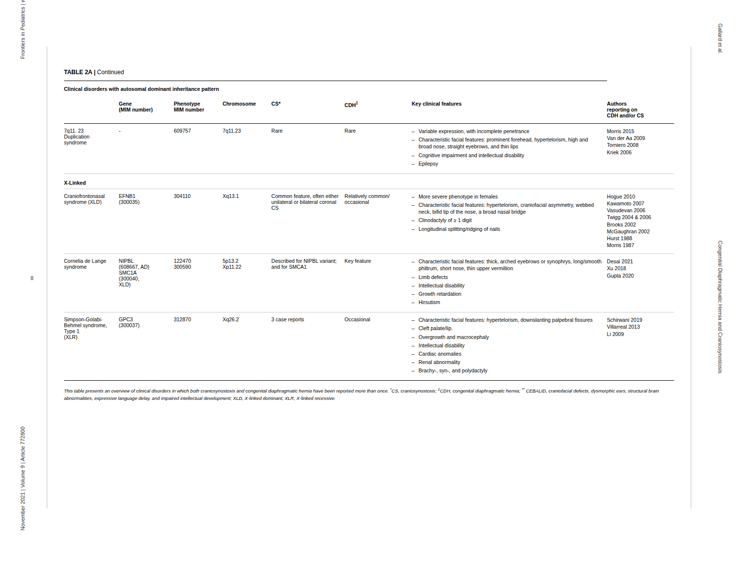Frontiers in Pediatrics | www.frontiersin.org
November 2021 | Volume 9 | Article 772800
8
Gallard et al.
Congenital Diaphragmatic Hernia and Craniosynostosis
TABLE 2A | Continued
| Clinical disorders with autosomal dominant inheritance pattern |
| --- |
| | Gene (MIM number) | Phenotype MIM number | Chromosome | CS* | CDH ‡ | Key clinical features | Authors reporting on CDH and/or CS |
| 7q11. 23 Duplication syndrome | - | 609757 | 7q11.23 | Rare | Rare | Variable expression, with incomplete penetrance Characteristic facial features: prominent forehead, hypertelorism, high and broad nose, straight eyebrows, and thin lips Cognitive impairment and intellectual disability Epilepsy | Morris 2015 Van der Aa 2009 Torniero 2008 Kriek 2006 |
| X-Linked |
| Craniofrontonasal syndrome (XLD) | EFNB1 (300035) | 304110 | Xq13.1 | Common feature, often either unilateral or bilateral coronal CS | Relatively common/ occasional | More severe phenotype in females Characteristic facial features: hypertelorism, craniofacial asymmetry, webbed neck, bifid tip of the nose, a broad nasal bridge Clinodactyly of ≥ 1 digit Longitudinal splitting/ridging of nails | Hogue 2010 Kawamoto 2007 Vasudevan 2006 Twigg 2004 & 2006 Brooks 2002 McGaughran 2002 Hurst 1988 Morris 1987 |
| Cornelia de Lange syndrome | NIPBL (608667, AD) SMC1A (300040, XLD) | 122470 300590 | 5p13.2 Xp11.22 | Described for NIPBL variant; and for SMCA1 | Key feature | Characteristic facial features: thick, arched eyebrows or synophrys, long/smooth philtrum, short nose, thin upper vermillion Limb defects Intellectual disability Growth retardation Hirsutism | Desai 2021 Xu 2018 Gupta 2020 |
| Simpson-Golabi- Behmel syndrome, Type 1 (XLR) | GPC3 (300037) | 312870 | Xq26.2 | 3 case reports | Occasional | Characteristic facial features: hypertelorism, downslanting palpebral fissures Cleft palate/lip. Overgrowth and macrocephaly Intellectual disability Cardiac anomalies Renal abnormality Brachy-, syn-, and polydactyly | Schirwani 2019 Villarreal 2013 Li 2009 |
This table presents an overview of clinical disorders in which both craniosynostosis and congenital diaphragmatic hernia have been reported more than once. *CS, craniosynostosis; ‡CDH, congenital diaphragmatic hernia; ** CEBALID, craniofacial defects, dysmorphic ears, structural brain abnormalities, expressive language delay, and impaired intellectual development; XLD, X-linked dominant; XLR, X-linked recessive.